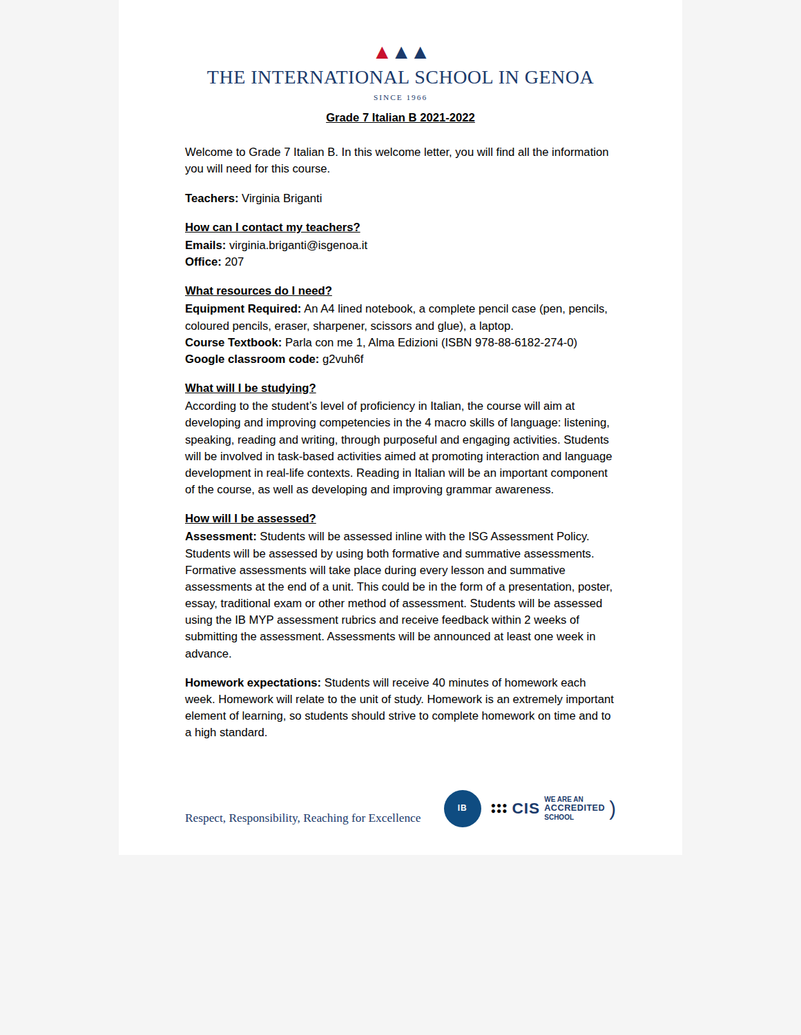▲▲▲
THE INTERNATIONAL SCHOOL IN GENOA
SINCE 1966
Grade 7 Italian B 2021-2022
Welcome to Grade 7 Italian B. In this welcome letter, you will find all the information you will need for this course.
Teachers: Virginia Briganti
How can I contact my teachers?
Emails: virginia.briganti@isgenoa.it
Office: 207
What resources do I need?
Equipment Required: An A4 lined notebook, a complete pencil case (pen, pencils, coloured pencils, eraser, sharpener, scissors and glue), a laptop.
Course Textbook: Parla con me 1, Alma Edizioni (ISBN 978-88-6182-274-0)
Google classroom code: g2vuh6f
What will I be studying?
According to the student’s level of proficiency in Italian, the course will aim at developing and improving competencies in the 4 macro skills of language: listening, speaking, reading and writing, through purposeful and engaging activities. Students will be involved in task-based activities aimed at promoting interaction and language development in real-life contexts. Reading in Italian will be an important component of the course, as well as developing and improving grammar awareness.
How will I be assessed?
Assessment: Students will be assessed inline with the ISG Assessment Policy. Students will be assessed by using both formative and summative assessments. Formative assessments will take place during every lesson and summative assessments at the end of a unit. This could be in the form of a presentation, poster, essay, traditional exam or other method of assessment. Students will be assessed using the IB MYP assessment rubrics and receive feedback within 2 weeks of submitting the assessment. Assessments will be announced at least one week in advance.
Homework expectations: Students will receive 40 minutes of homework each week. Homework will relate to the unit of study. Homework is an extremely important element of learning, so students should strive to complete homework on time and to a high standard.
Respect, Responsibility, Reaching for Excellence
IB
●●●
●●● CIS We are an
Accredited
School )